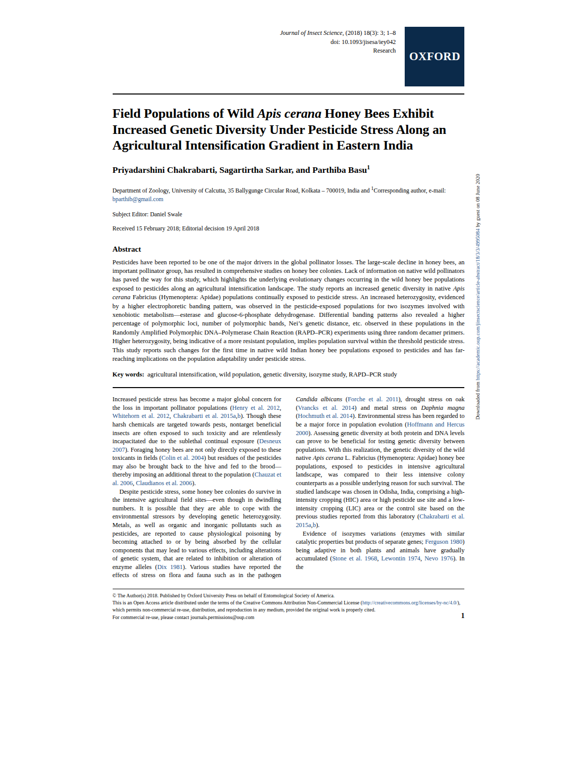Downloaded from https://academic.oup.com/jinsectscience/article-abstract/18/3/3/4995084 by guest on 08 June 2020
Journal of Insect Science, (2018) 18(3): 3; 1–8
doi: 10.1093/jisesa/iey042
Research
OXFORD
Field Populations of Wild Apis cerana Honey Bees Exhibit Increased Genetic Diversity Under Pesticide Stress Along an Agricultural Intensification Gradient in Eastern India
Priyadarshini Chakrabarti, Sagartirtha Sarkar, and Parthiba Basu1
Department of Zoology, University of Calcutta, 35 Ballygunge Circular Road, Kolkata – 700019, India and 1Corresponding author, e-mail: bparthib@gmail.com
Subject Editor: Daniel Swale
Received 15 February 2018; Editorial decision 19 April 2018
Abstract
Pesticides have been reported to be one of the major drivers in the global pollinator losses. The large-scale decline in honey bees, an important pollinator group, has resulted in comprehensive studies on honey bee colonies. Lack of information on native wild pollinators has paved the way for this study, which highlights the underlying evolutionary changes occurring in the wild honey bee populations exposed to pesticides along an agricultural intensification landscape. The study reports an increased genetic diversity in native Apis cerana Fabricius (Hymenoptera: Apidae) populations continually exposed to pesticide stress. An increased heterozygosity, evidenced by a higher electrophoretic banding pattern, was observed in the pesticide-exposed populations for two isozymes involved with xenobiotic metabolism—esterase and glucose-6-phosphate dehydrogenase. Differential banding patterns also revealed a higher percentage of polymorphic loci, number of polymorphic bands, Nei’s genetic distance, etc. observed in these populations in the Randomly Amplified Polymorphic DNA–Polymerase Chain Reaction (RAPD–PCR) experiments using three random decamer primers. Higher heterozygosity, being indicative of a more resistant population, implies population survival within the threshold pesticide stress. This study reports such changes for the first time in native wild Indian honey bee populations exposed to pesticides and has far-reaching implications on the population adaptability under pesticide stress.
Key words: agricultural intensification, wild population, genetic diversity, isozyme study, RAPD–PCR study
Increased pesticide stress has become a major global concern for the loss in important pollinator populations (Henry et al. 2012, Whitehorn et al. 2012, Chakrabarti et al. 2015a,b). Though these harsh chemicals are targeted towards pests, nontarget beneficial insects are often exposed to such toxicity and are relentlessly incapacitated due to the sublethal continual exposure (Desneux 2007). Foraging honey bees are not only directly exposed to these toxicants in fields (Colin et al. 2004) but residues of the pesticides may also be brought back to the hive and fed to the brood—thereby imposing an additional threat to the population (Chauzat et al. 2006, Claudianos et al. 2006).
Despite pesticide stress, some honey bee colonies do survive in the intensive agricultural field sites—even though in dwindling numbers. It is possible that they are able to cope with the environmental stressors by developing genetic heterozygosity. Metals, as well as organic and inorganic pollutants such as pesticides, are reported to cause physiological poisoning by becoming attached to or by being absorbed by the cellular components that may lead to various effects, including alterations of genetic system, that are related to inhibition or alteration of enzyme alleles (Dix 1981). Various studies have reported the effects of stress on flora and fauna such as in the pathogen Candida albicans (Forche et al. 2011), drought stress on oak (Vrancks et al. 2014) and metal stress on Daphnia magna (Hochmuth et al. 2014). Environmental stress has been regarded to be a major force in population evolution (Hoffmann and Hercus 2000). Assessing genetic diversity at both protein and DNA levels can prove to be beneficial for testing genetic diversity between populations. With this realization, the genetic diversity of the wild native Apis cerana L. Fabricius (Hymenoptera: Apidae) honey bee populations, exposed to pesticides in intensive agricultural landscape, was compared to their less intensive colony counterparts as a possible underlying reason for such survival. The studied landscape was chosen in Odisha, India, comprising a high-intensity cropping (HIC) area or high pesticide use site and a low-intensity cropping (LIC) area or the control site based on the previous studies reported from this laboratory (Chakrabarti et al. 2015a,b).
Evidence of isozymes variations (enzymes with similar catalytic properties but products of separate genes; Ferguson 1980) being adaptive in both plants and animals have gradually accumulated (Stone et al. 1968, Lewontin 1974, Nevo 1976). In the
© The Author(s) 2018. Published by Oxford University Press on behalf of Entomological Society of America.
This is an Open Access article distributed under the terms of the Creative Commons Attribution Non-Commercial License (http://creativecommons.org/licenses/by-nc/4.0/), which permits non-commercial re-use, distribution, and reproduction in any medium, provided the original work is properly cited.
For commercial re-use, please contact journals.permissions@oup.com
1